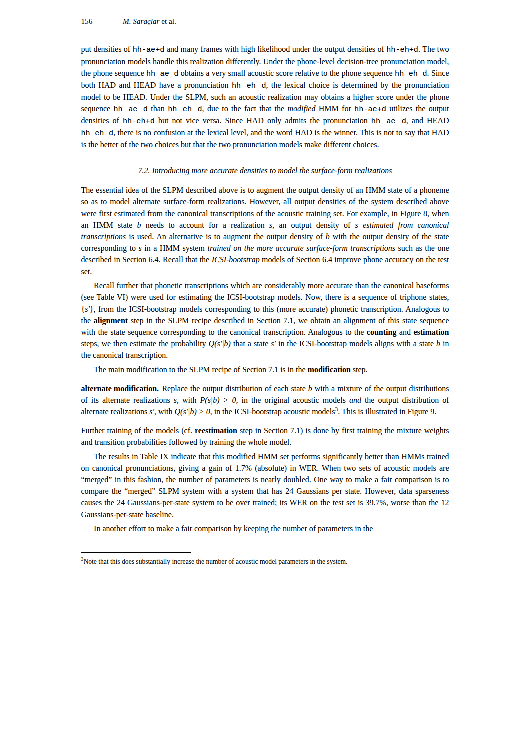156 M. Saraçlar et al.
put densities of hh-ae+d and many frames with high likelihood under the output densities of hh-eh+d. The two pronunciation models handle this realization differently. Under the phone-level decision-tree pronunciation model, the phone sequence hh ae d obtains a very small acoustic score relative to the phone sequence hh eh d. Since both HAD and HEAD have a pronunciation hh eh d, the lexical choice is determined by the pronunciation model to be HEAD. Under the SLPM, such an acoustic realization may obtains a higher score under the phone sequence hh ae d than hh eh d, due to the fact that the modified HMM for hh-ae+d utilizes the output densities of hh-eh+d but not vice versa. Since HAD only admits the pronunciation hh ae d, and HEAD hh eh d, there is no confusion at the lexical level, and the word HAD is the winner. This is not to say that HAD is the better of the two choices but that the two pronunciation models make different choices.
7.2. Introducing more accurate densities to model the surface-form realizations
The essential idea of the SLPM described above is to augment the output density of an HMM state of a phoneme so as to model alternate surface-form realizations. However, all output densities of the system described above were first estimated from the canonical transcriptions of the acoustic training set. For example, in Figure 8, when an HMM state b needs to account for a realization s, an output density of s estimated from canonical transcriptions is used. An alternative is to augment the output density of b with the output density of the state corresponding to s in a HMM system trained on the more accurate surface-form transcriptions such as the one described in Section 6.4. Recall that the ICSI-bootstrap models of Section 6.4 improve phone accuracy on the test set.
Recall further that phonetic transcriptions which are considerably more accurate than the canonical baseforms (see Table VI) were used for estimating the ICSI-bootstrap models. Now, there is a sequence of triphone states, {s′}, from the ICSI-bootstrap models corresponding to this (more accurate) phonetic transcription. Analogous to the alignment step in the SLPM recipe described in Section 7.1, we obtain an alignment of this state sequence with the state sequence corresponding to the canonical transcription. Analogous to the counting and estimation steps, we then estimate the probability Q(s′|b) that a state s′ in the ICSI-bootstrap models aligns with a state b in the canonical transcription.
The main modification to the SLPM recipe of Section 7.1 is in the modification step.
alternate modification.
Replace the output distribution of each state b with a mixture of the output distributions of its alternate realizations s, with P(s|b) > 0, in the original acoustic models and the output distribution of alternate realizations s′, with Q(s′|b) > 0, in the ICSI-bootstrap acoustic models3. This is illustrated in Figure 9.
Further training of the models (cf. reestimation step in Section 7.1) is done by first training the mixture weights and transition probabilities followed by training the whole model.
The results in Table IX indicate that this modified HMM set performs significantly better than HMMs trained on canonical pronunciations, giving a gain of 1.7% (absolute) in WER. When two sets of acoustic models are “merged” in this fashion, the number of parameters is nearly doubled. One way to make a fair comparison is to compare the “merged” SLPM system with a system that has 24 Gaussians per state. However, data sparseness causes the 24 Gaussians-per-state system to be over trained; its WER on the test set is 39.7%, worse than the 12 Gaussians-per-state baseline.
In another effort to make a fair comparison by keeping the number of parameters in the
3Note that this does substantially increase the number of acoustic model parameters in the system.